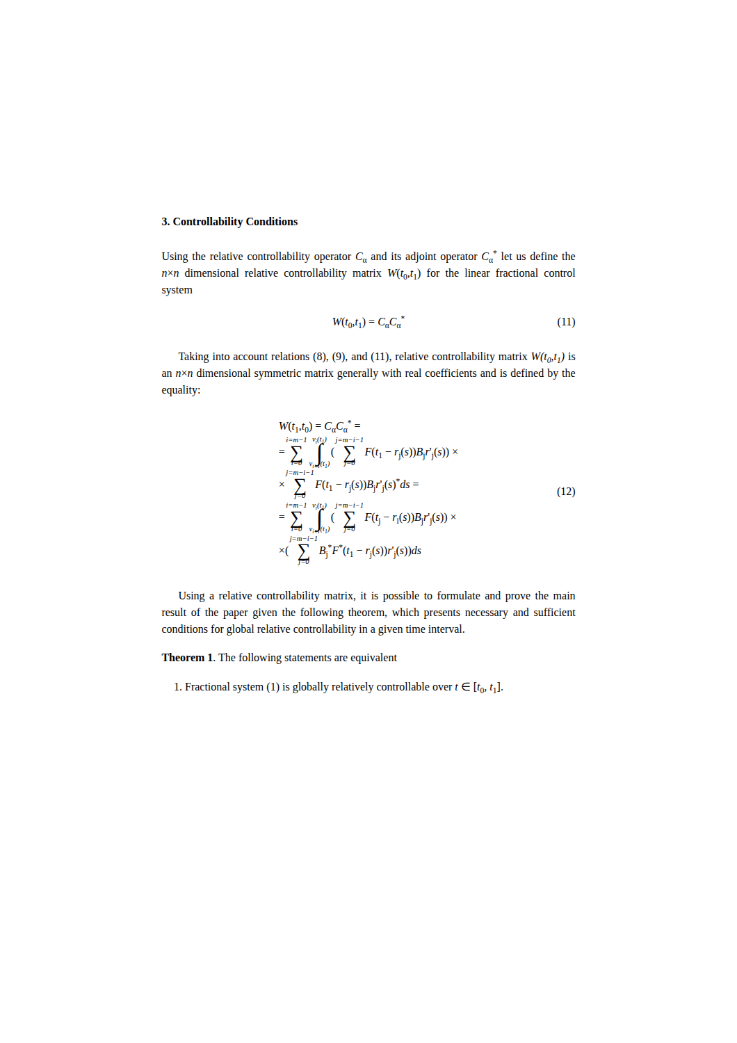3. Controllability Conditions
Using the relative controllability operator Cα and its adjoint operator Cα* let us define the n×n dimensional relative controllability matrix W(t0,t1) for the linear fractional control system
W(t0,t1) = CαCα*
(11)
Taking into account relations (8), (9), and (11), relative controllability matrix W(t0,t1) is an n×n dimensional symmetric matrix generally with real coefficients and is defined by the equality:
W(t1,t0) = CαCα* =
= i=m−1∑i=0 vi(t1)∫vi+1(t1) ( j=m−i−1∑j=0 F(t1 − rj(s))Bjr'j(s)) ×
× j=m−i−1∑j=0 F(t1 − rj(s))Bjr'j(s)*ds =
= i=m−1∑i=0 vi(t1)∫vi+1(t1) ( j=m−i−1∑j=0 F(tj − ri(s))Bjr'j(s)) ×
×( j=m−i−1∑j=0 Bj*F*(t1 − rj(s))r'j(s))ds
(12)
Using a relative controllability matrix, it is possible to formulate and prove the main result of the paper given the following theorem, which presents necessary and sufficient conditions for global relative controllability in a given time interval.
Theorem 1. The following statements are equivalent
Fractional system (1) is globally relatively controllable over t ∈ [t0, t1].